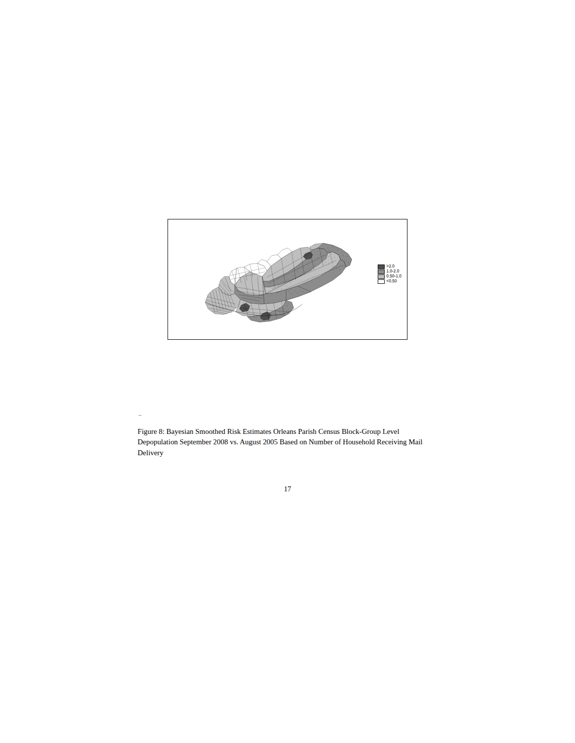Orleans Parish census block-group map
>2.0
1.0-2.0
0.50-1.0
<0.50
–
Figure 8: Bayesian Smoothed Risk Estimates Orleans Parish Census Block-Group Level Depopulation September 2008 vs. August 2005 Based on Number of Household Receiving Mail Delivery
17